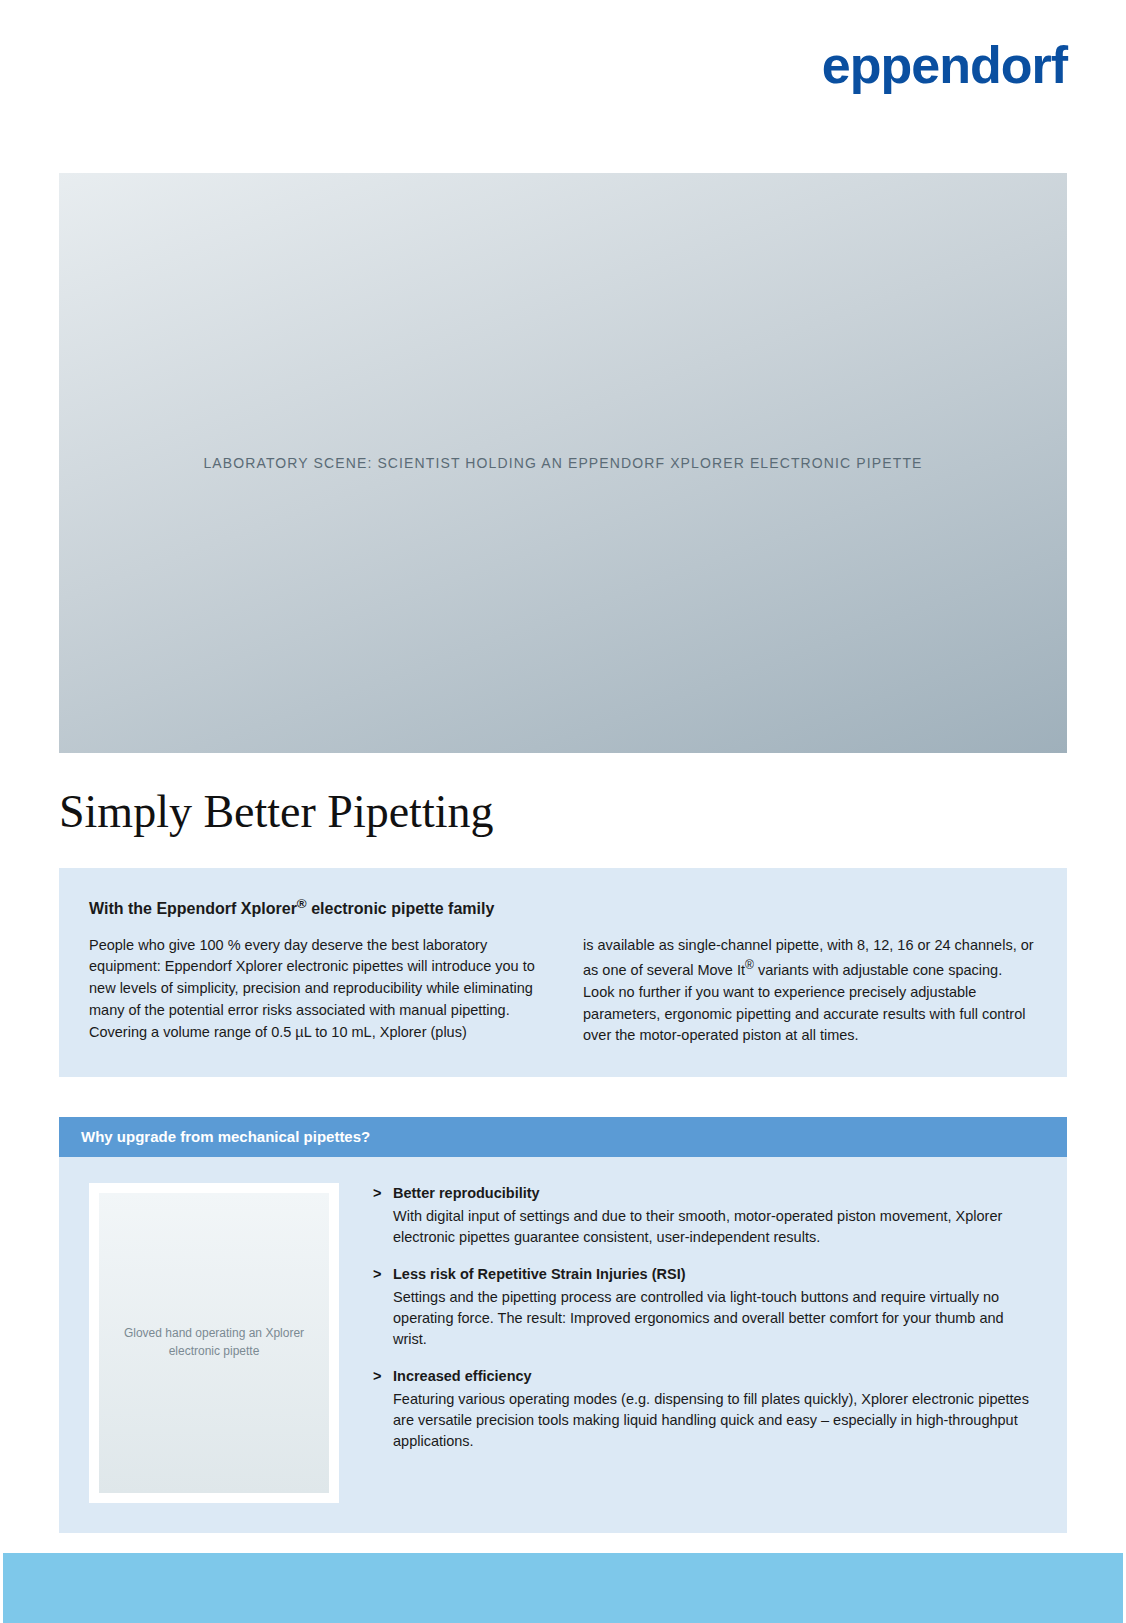eppendorf
Laboratory scene: scientist holding an Eppendorf Xplorer electronic pipette
Simply Better Pipetting
With the Eppendorf Xplorer® electronic pipette family
People who give 100 % every day deserve the best laboratory equipment: Eppendorf Xplorer electronic pipettes will introduce you to new levels of simplicity, precision and reproducibility while eliminating many of the potential error risks associated with manual pipetting.
Covering a volume range of 0.5 µL to 10 mL, Xplorer (plus)
is available as single-channel pipette, with 8, 12, 16 or 24 channels, or as one of several Move It® variants with adjustable cone spacing. Look no further if you want to experience precisely adjustable parameters, ergonomic pipetting and accurate results with full control over the motor-operated piston at all times.
Why upgrade from mechanical pipettes?
Gloved hand operating an Xplorer electronic pipette
Better reproducibility With digital input of settings and due to their smooth, motor-operated piston movement, Xplorer electronic pipettes guarantee consistent, user-independent results.
Less risk of Repetitive Strain Injuries (RSI) Settings and the pipetting process are controlled via light-touch buttons and require virtually no operating force. The result: Improved ergonomics and overall better comfort for your thumb and wrist.
Increased efficiency Featuring various operating modes (e.g. dispensing to fill plates quickly), Xplorer electronic pipettes are versatile precision tools making liquid handling quick and easy – especially in high-throughput applications.